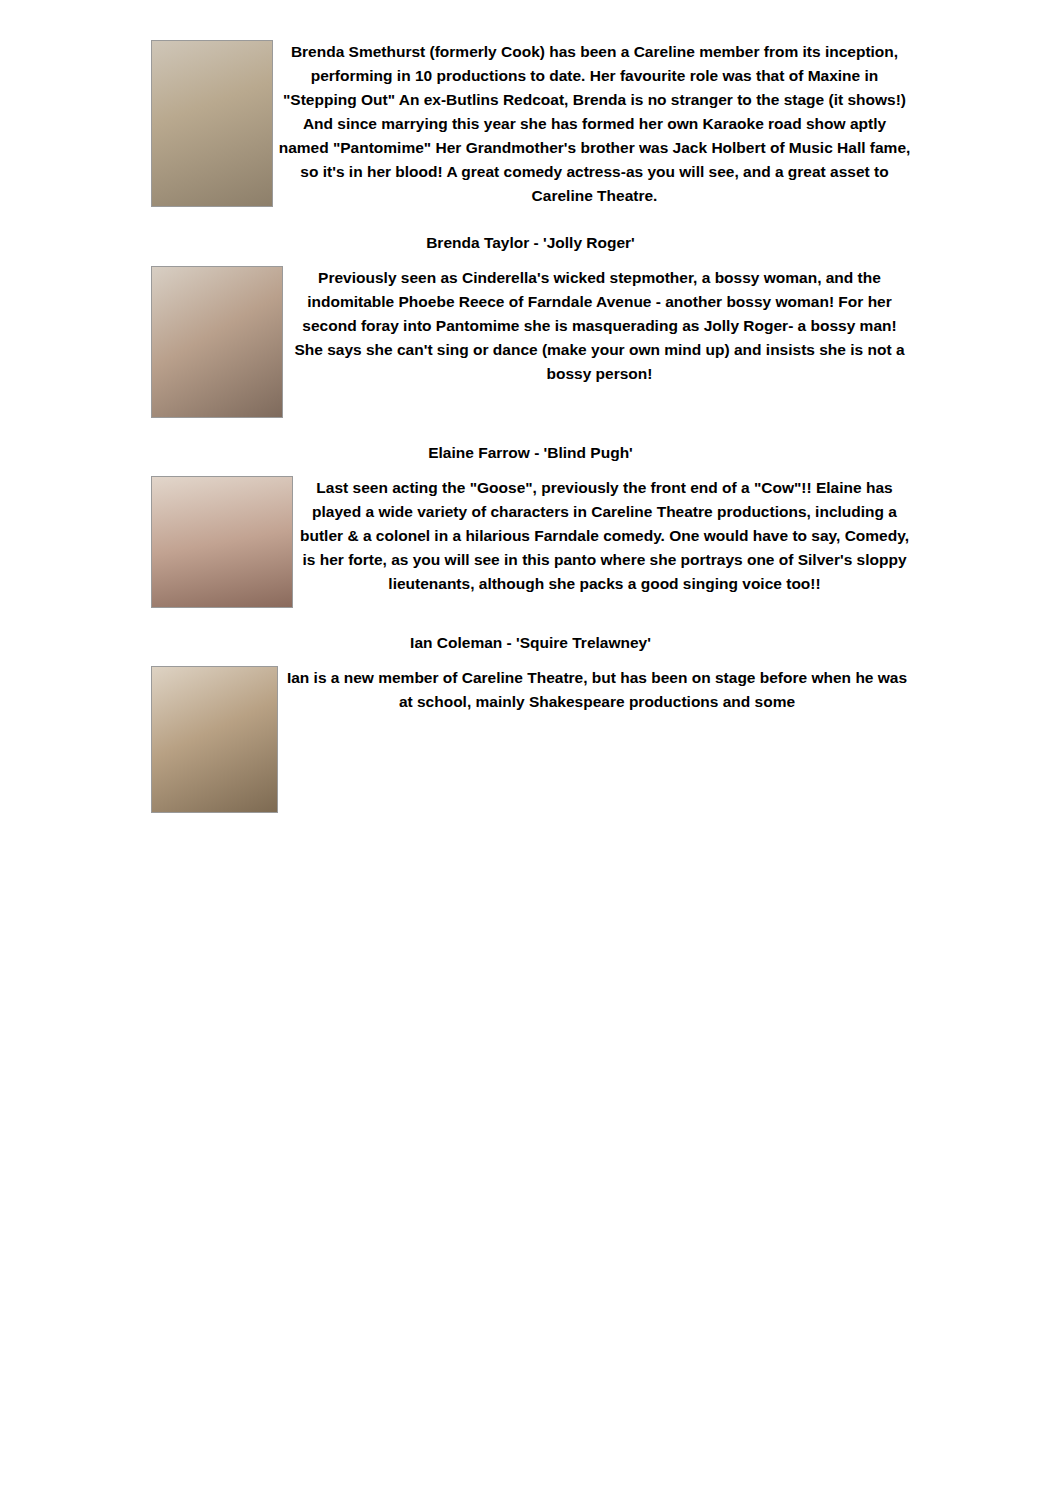Brenda Smethurst (formerly Cook) has been a Careline member from its inception, performing in 10 productions to date. Her favourite role was that of Maxine in "Stepping Out" An ex-Butlins Redcoat, Brenda is no stranger to the stage (it shows!) And since marrying this year she has formed her own Karaoke road show aptly named "Pantomime" Her Grandmother's brother was Jack Holbert of Music Hall fame, so it's in her blood! A great comedy actress-as you will see, and a great asset to Careline Theatre.
Brenda Taylor - 'Jolly Roger'
Previously seen as Cinderella's wicked stepmother, a bossy woman, and the indomitable Phoebe Reece of Farndale Avenue - another bossy woman! For her second foray into Pantomime she is masquerading as Jolly Roger- a bossy man! She says she can't sing or dance (make your own mind up) and insists she is not a bossy person!
Elaine Farrow - 'Blind Pugh'
Last seen acting the "Goose", previously the front end of a "Cow"!! Elaine has played a wide variety of characters in Careline Theatre productions, including a butler & a colonel in a hilarious Farndale comedy. One would have to say, Comedy, is her forte, as you will see in this panto where she portrays one of Silver's sloppy lieutenants, although she packs a good singing voice too!!
Ian Coleman - 'Squire Trelawney'
Ian is a new member of Careline Theatre, but has been on stage before when he was at school, mainly Shakespeare productions and some